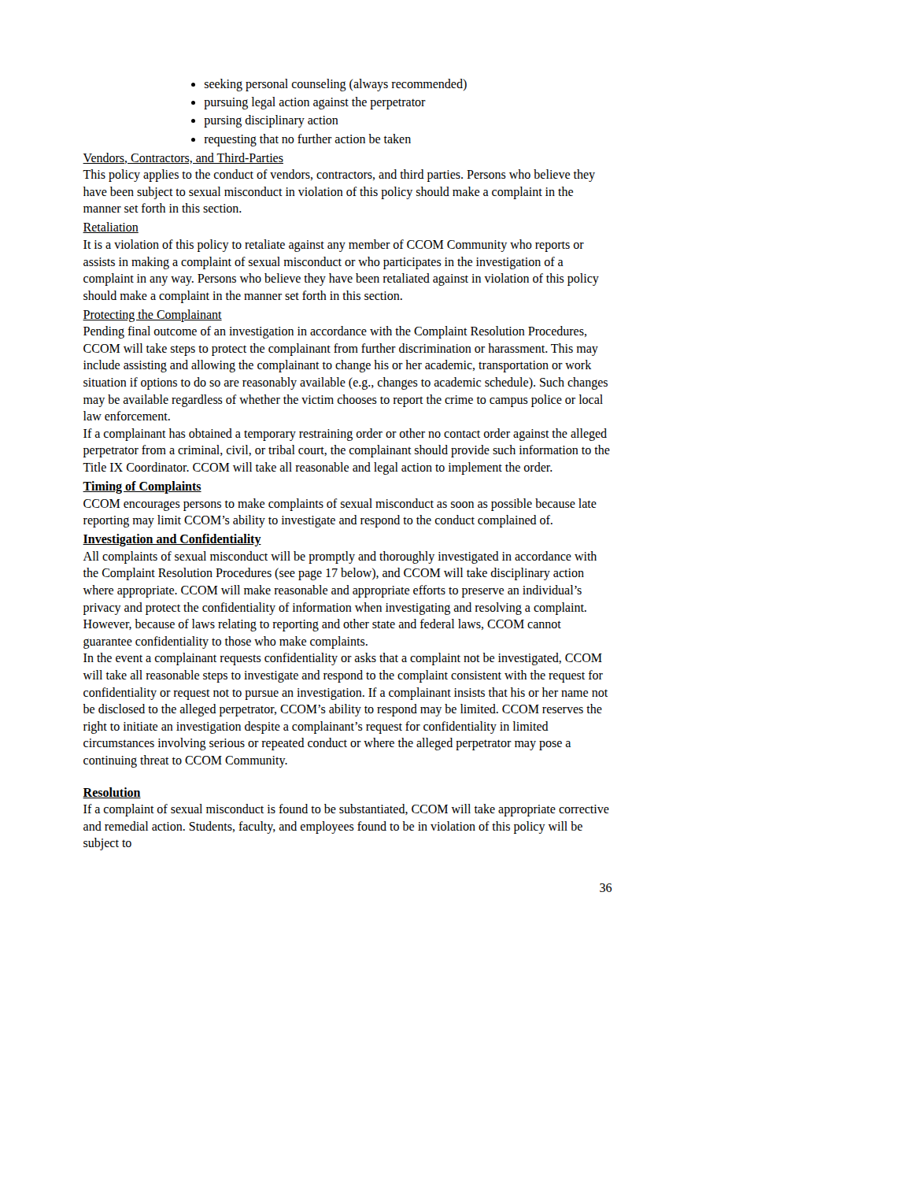seeking personal counseling (always recommended)
pursuing legal action against the perpetrator
pursing disciplinary action
requesting that no further action be taken
Vendors, Contractors, and Third-Parties
This policy applies to the conduct of vendors, contractors, and third parties. Persons who believe they have been subject to sexual misconduct in violation of this policy should make a complaint in the manner set forth in this section.
Retaliation
It is a violation of this policy to retaliate against any member of CCOM Community who reports or assists in making a complaint of sexual misconduct or who participates in the investigation of a complaint in any way. Persons who believe they have been retaliated against in violation of this policy should make a complaint in the manner set forth in this section.
Protecting the Complainant
Pending final outcome of an investigation in accordance with the Complaint Resolution Procedures, CCOM will take steps to protect the complainant from further discrimination or harassment. This may include assisting and allowing the complainant to change his or her academic, transportation or work situation if options to do so are reasonably available (e.g., changes to academic schedule). Such changes may be available regardless of whether the victim chooses to report the crime to campus police or local law enforcement.
If a complainant has obtained a temporary restraining order or other no contact order against the alleged perpetrator from a criminal, civil, or tribal court, the complainant should provide such information to the Title IX Coordinator. CCOM will take all reasonable and legal action to implement the order.
Timing of Complaints
CCOM encourages persons to make complaints of sexual misconduct as soon as possible because late reporting may limit CCOM’s ability to investigate and respond to the conduct complained of.
Investigation and Confidentiality
All complaints of sexual misconduct will be promptly and thoroughly investigated in accordance with the Complaint Resolution Procedures (see page 17 below), and CCOM will take disciplinary action where appropriate. CCOM will make reasonable and appropriate efforts to preserve an individual’s privacy and protect the confidentiality of information when investigating and resolving a complaint. However, because of laws relating to reporting and other state and federal laws, CCOM cannot guarantee confidentiality to those who make complaints.
In the event a complainant requests confidentiality or asks that a complaint not be investigated, CCOM will take all reasonable steps to investigate and respond to the complaint consistent with the request for confidentiality or request not to pursue an investigation. If a complainant insists that his or her name not be disclosed to the alleged perpetrator, CCOM’s ability to respond may be limited. CCOM reserves the right to initiate an investigation despite a complainant’s request for confidentiality in limited circumstances involving serious or repeated conduct or where the alleged perpetrator may pose a continuing threat to CCOM Community.
Resolution
If a complaint of sexual misconduct is found to be substantiated, CCOM will take appropriate corrective and remedial action. Students, faculty, and employees found to be in violation of this policy will be subject to
36